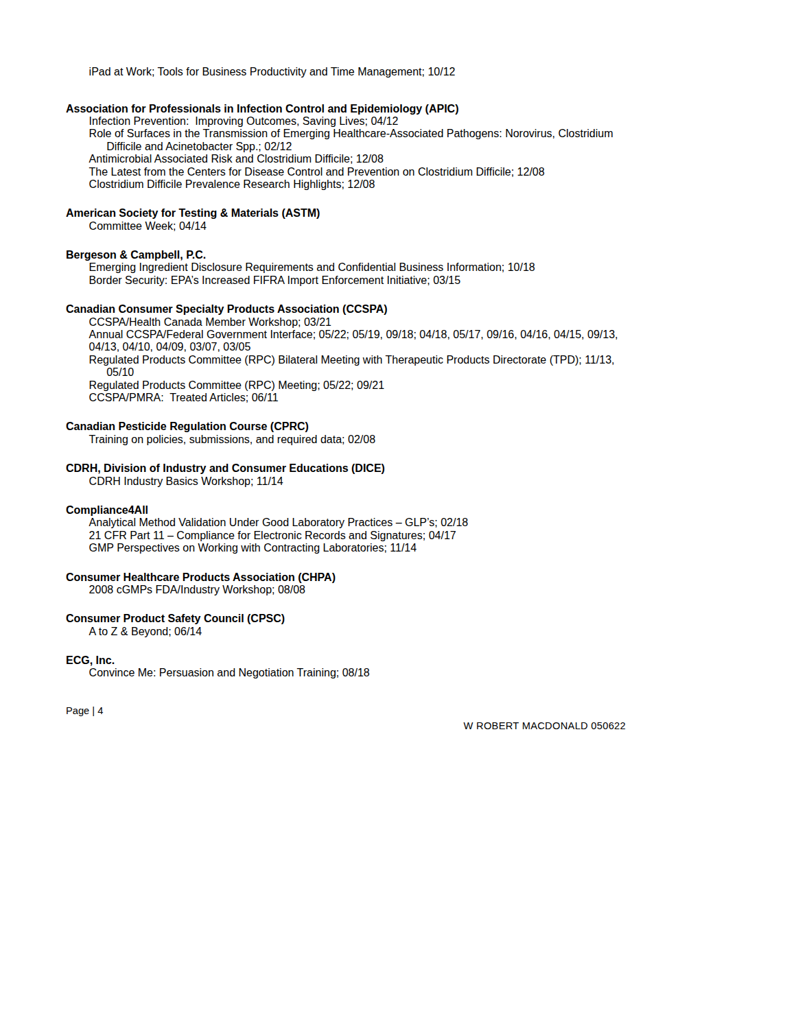iPad at Work; Tools for Business Productivity and Time Management; 10/12
Association for Professionals in Infection Control and Epidemiology (APIC)
Infection Prevention: Improving Outcomes, Saving Lives; 04/12
Role of Surfaces in the Transmission of Emerging Healthcare-Associated Pathogens: Norovirus, Clostridium Difficile and Acinetobacter Spp.; 02/12
Antimicrobial Associated Risk and Clostridium Difficile; 12/08
The Latest from the Centers for Disease Control and Prevention on Clostridium Difficile; 12/08
Clostridium Difficile Prevalence Research Highlights; 12/08
American Society for Testing & Materials (ASTM)
Committee Week; 04/14
Bergeson & Campbell, P.C.
Emerging Ingredient Disclosure Requirements and Confidential Business Information; 10/18
Border Security: EPA’s Increased FIFRA Import Enforcement Initiative; 03/15
Canadian Consumer Specialty Products Association (CCSPA)
CCSPA/Health Canada Member Workshop; 03/21
Annual CCSPA/Federal Government Interface; 05/22; 05/19, 09/18; 04/18, 05/17, 09/16, 04/16, 04/15, 09/13, 04/13, 04/10, 04/09, 03/07, 03/05
Regulated Products Committee (RPC) Bilateral Meeting with Therapeutic Products Directorate (TPD); 11/13, 05/10
Regulated Products Committee (RPC) Meeting; 05/22; 09/21
CCSPA/PMRA: Treated Articles; 06/11
Canadian Pesticide Regulation Course (CPRC)
Training on policies, submissions, and required data; 02/08
CDRH, Division of Industry and Consumer Educations (DICE)
CDRH Industry Basics Workshop; 11/14
Compliance4All
Analytical Method Validation Under Good Laboratory Practices – GLP’s; 02/18
21 CFR Part 11 – Compliance for Electronic Records and Signatures; 04/17
GMP Perspectives on Working with Contracting Laboratories; 11/14
Consumer Healthcare Products Association (CHPA)
2008 cGMPs FDA/Industry Workshop; 08/08
Consumer Product Safety Council (CPSC)
A to Z & Beyond; 06/14
ECG, Inc.
Convince Me: Persuasion and Negotiation Training; 08/18
Page | 4
W ROBERT MACDONALD 050622